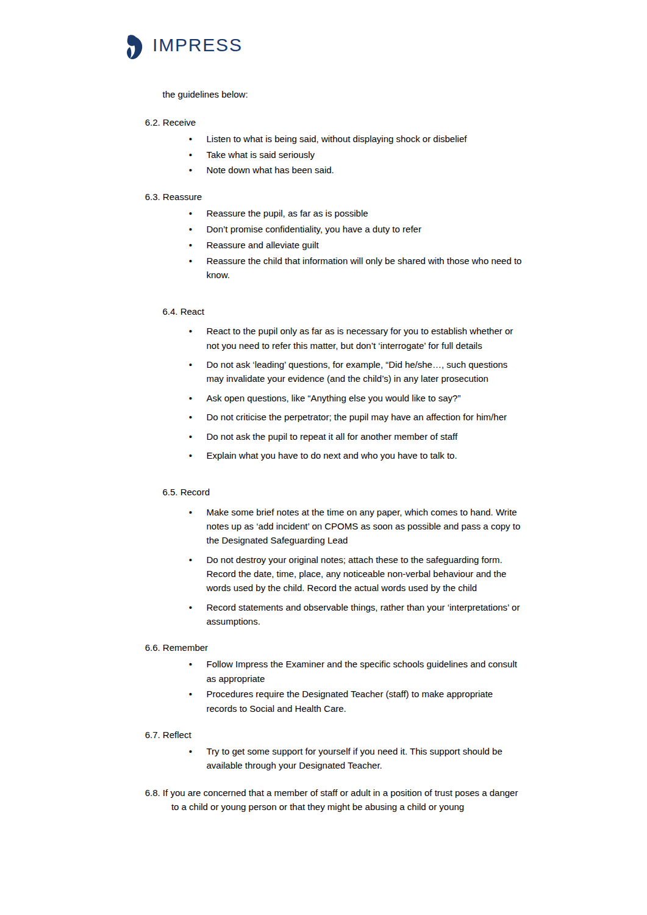IMPRESS
the guidelines below:
6.2. Receive
Listen to what is being said, without displaying shock or disbelief
Take what is said seriously
Note down what has been said.
6.3. Reassure
Reassure the pupil, as far as is possible
Don’t promise confidentiality, you have a duty to refer
Reassure and alleviate guilt
Reassure the child that information will only be shared with those who need to know.
6.4. React
React to the pupil only as far as is necessary for you to establish whether or not you need to refer this matter, but don’t ‘interrogate’ for full details
Do not ask ‘leading’ questions, for example, “Did he/she…, such questions may invalidate your evidence (and the child’s) in any later prosecution
Ask open questions, like “Anything else you would like to say?”
Do not criticise the perpetrator; the pupil may have an affection for him/her
Do not ask the pupil to repeat it all for another member of staff
Explain what you have to do next and who you have to talk to.
6.5. Record
Make some brief notes at the time on any paper, which comes to hand. Write notes up as ‘add incident’ on CPOMS as soon as possible and pass a copy to the Designated Safeguarding Lead
Do not destroy your original notes; attach these to the safeguarding form. Record the date, time, place, any noticeable non-verbal behaviour and the words used by the child. Record the actual words used by the child
Record statements and observable things, rather than your ‘interpretations’ or assumptions.
6.6. Remember
Follow Impress the Examiner and the specific schools guidelines and consult as appropriate
Procedures require the Designated Teacher (staff) to make appropriate records to Social and Health Care.
6.7. Reflect
Try to get some support for yourself if you need it. This support should be available through your Designated Teacher.
6.8. If you are concerned that a member of staff or adult in a position of trust poses a danger to a child or young person or that they might be abusing a child or young